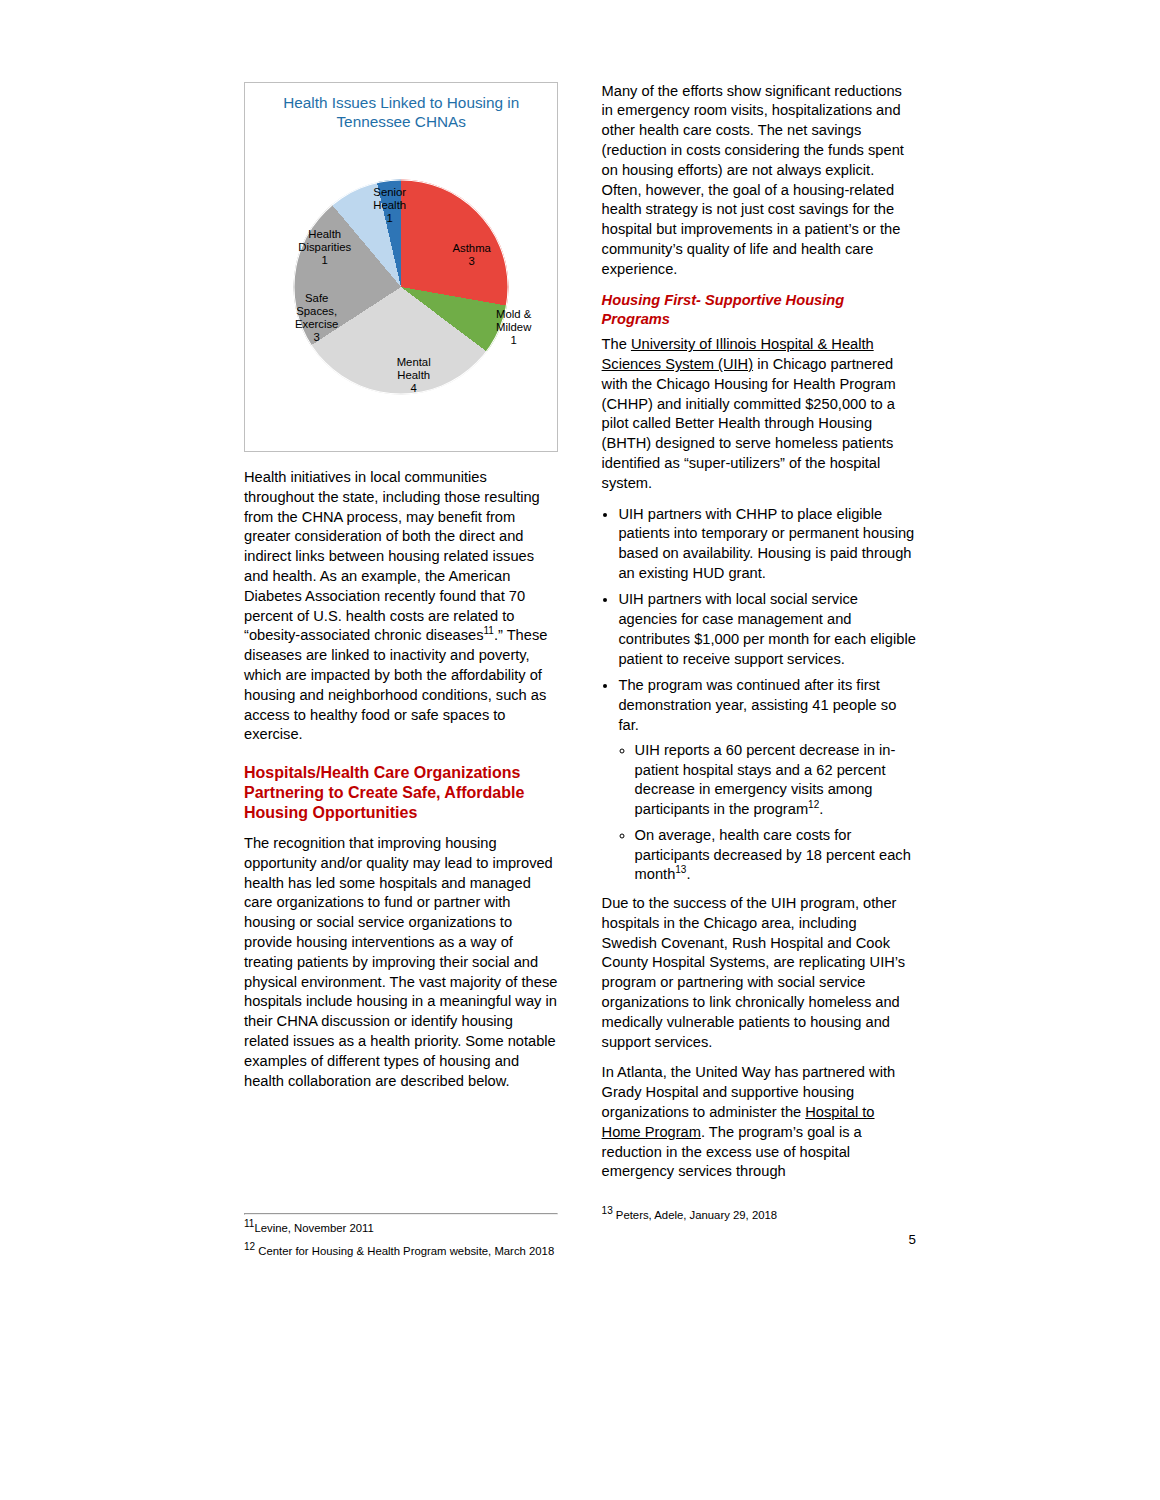Health Issues Linked to Housing in
Tennessee CHNAs
Asthma
3
Mold &
Mildew
1
Mental
Health
4
Safe Spaces,
Exercise
3
Health
Disparities
1
Senior
Health
1
Health initiatives in local communities throughout the state, including those resulting from the CHNA process, may benefit from greater consideration of both the direct and indirect links between housing related issues and health. As an example, the American Diabetes Association recently found that 70 percent of U.S. health costs are related to “obesity-associated chronic diseases11.” These diseases are linked to inactivity and poverty, which are impacted by both the affordability of housing and neighborhood conditions, such as access to healthy food or safe spaces to exercise.
Hospitals/Health Care Organizations Partnering to Create Safe, Affordable Housing Opportunities
The recognition that improving housing opportunity and/or quality may lead to improved health has led some hospitals and managed care organizations to fund or partner with housing or social service organizations to provide housing interventions as a way of treating patients by improving their social and physical environment. The vast majority of these hospitals include housing in a meaningful way in their CHNA discussion or identify housing related issues as a health priority. Some notable examples of different types of housing and health collaboration are described below.
Many of the efforts show significant reductions in emergency room visits, hospitalizations and other health care costs. The net savings (reduction in costs considering the funds spent on housing efforts) are not always explicit. Often, however, the goal of a housing-related health strategy is not just cost savings for the hospital but improvements in a patient’s or the community’s quality of life and health care experience.
Housing First- Supportive Housing Programs
The University of Illinois Hospital & Health Sciences System (UIH) in Chicago partnered with the Chicago Housing for Health Program (CHHP) and initially committed $250,000 to a pilot called Better Health through Housing (BHTH) designed to serve homeless patients identified as “super-utilizers” of the hospital system.
UIH partners with CHHP to place eligible patients into temporary or permanent housing based on availability. Housing is paid through an existing HUD grant.
UIH partners with local social service agencies for case management and contributes $1,000 per month for each eligible patient to receive support services.
The program was continued after its first demonstration year, assisting 41 people so far.
UIH reports a 60 percent decrease in in-patient hospital stays and a 62 percent decrease in emergency visits among participants in the program12.
On average, health care costs for participants decreased by 18 percent each month13.
Due to the success of the UIH program, other hospitals in the Chicago area, including Swedish Covenant, Rush Hospital and Cook County Hospital Systems, are replicating UIH’s program or partnering with social service organizations to link chronically homeless and medically vulnerable patients to housing and support services.
In Atlanta, the United Way has partnered with Grady Hospital and supportive housing organizations to administer the Hospital to Home Program. The program’s goal is a reduction in the excess use of hospital emergency services through
11Levine, November 2011
12 Center for Housing & Health Program website, March 2018
13 Peters, Adele, January 29, 2018
5